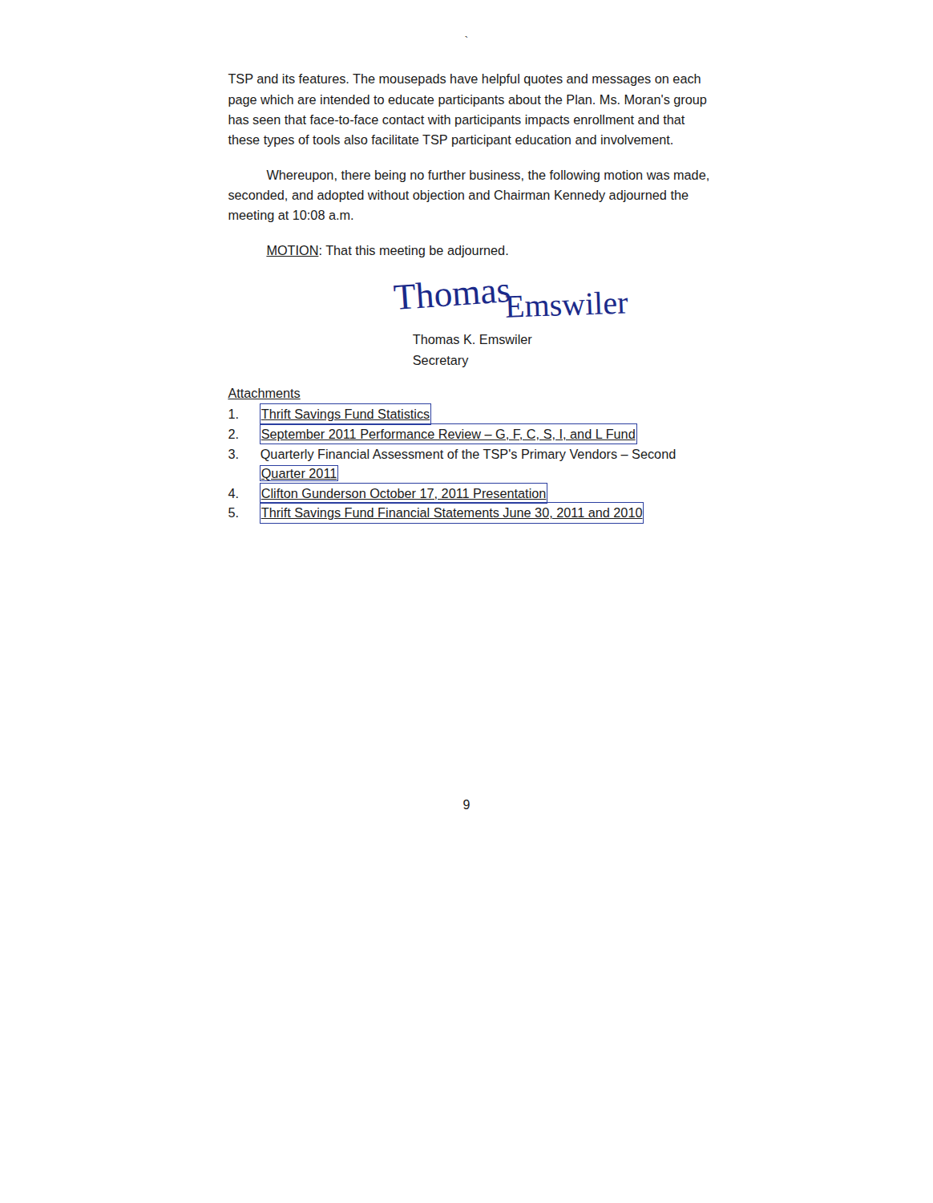`
TSP and its features. The mousepads have helpful quotes and messages on each page which are intended to educate participants about the Plan. Ms. Moran's group has seen that face-to-face contact with participants impacts enrollment and that these types of tools also facilitate TSP participant education and involvement.
Whereupon, there being no further business, the following motion was made, seconded, and adopted without objection and Chairman Kennedy adjourned the meeting at 10:08 a.m.
MOTION: That this meeting be adjourned.
Thomas Emswiler Thomas K. Emswiler Secretary
Attachments
1. Thrift Savings Fund Statistics
2. September 2011 Performance Review – G, F, C, S, I, and L Fund
3. Quarterly Financial Assessment of the TSP's Primary Vendors – Second Quarter 2011
4. Clifton Gunderson October 17, 2011 Presentation
5. Thrift Savings Fund Financial Statements June 30, 2011 and 2010
9